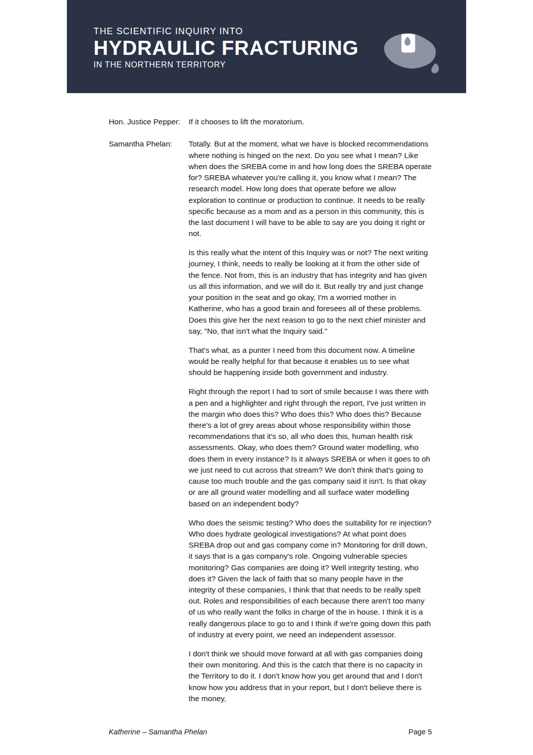The Scientific Inquiry into Hydraulic Fracturing in the Northern Territory
Australia outline with Northern Territory highlighted
Hon. Justice Pepper:
If it chooses to lift the moratorium.
Samantha Phelan:
Totally. But at the moment, what we have is blocked recommendations where nothing is hinged on the next. Do you see what I mean? Like when does the SREBA come in and how long does the SREBA operate for? SREBA whatever you're calling it, you know what I mean? The research model. How long does that operate before we allow exploration to continue or production to continue. It needs to be really specific because as a mom and as a person in this community, this is the last document I will have to be able to say are you doing it right or not.
Is this really what the intent of this Inquiry was or not? The next writing journey, I think, needs to really be looking at it from the other side of the fence. Not from, this is an industry that has integrity and has given us all this information, and we will do it. But really try and just change your position in the seat and go okay, I'm a worried mother in Katherine, who has a good brain and foresees all of these problems. Does this give her the next reason to go to the next chief minister and say, "No, that isn't what the Inquiry said."
That's what, as a punter I need from this document now. A timeline would be really helpful for that because it enables us to see what should be happening inside both government and industry.
Right through the report I had to sort of smile because I was there with a pen and a highlighter and right through the report, I've just written in the margin who does this? Who does this? Who does this? Because there's a lot of grey areas about whose responsibility within those recommendations that it's so, all who does this, human health risk assessments. Okay, who does them? Ground water modelling, who does them in every instance? Is it always SREBA or when it goes to oh we just need to cut across that stream? We don't think that's going to cause too much trouble and the gas company said it isn't. Is that okay or are all ground water modelling and all surface water modelling based on an independent body?
Who does the seismic testing? Who does the suitability for re injection? Who does hydrate geological investigations? At what point does SREBA drop out and gas company come in? Monitoring for drill down, it says that is a gas company's role. Ongoing vulnerable species monitoring? Gas companies are doing it? Well integrity testing, who does it? Given the lack of faith that so many people have in the integrity of these companies, I think that that needs to be really spelt out. Roles and responsibilities of each because there aren't too many of us who really want the folks in charge of the in house. I think it is a really dangerous place to go to and I think if we're going down this path of industry at every point, we need an independent assessor.
I don't think we should move forward at all with gas companies doing their own monitoring. And this is the catch that there is no capacity in the Territory to do it. I don't know how you get around that and I don't know how you address that in your report, but I don't believe there is the money,
Katherine – Samantha Phelan
Page 5